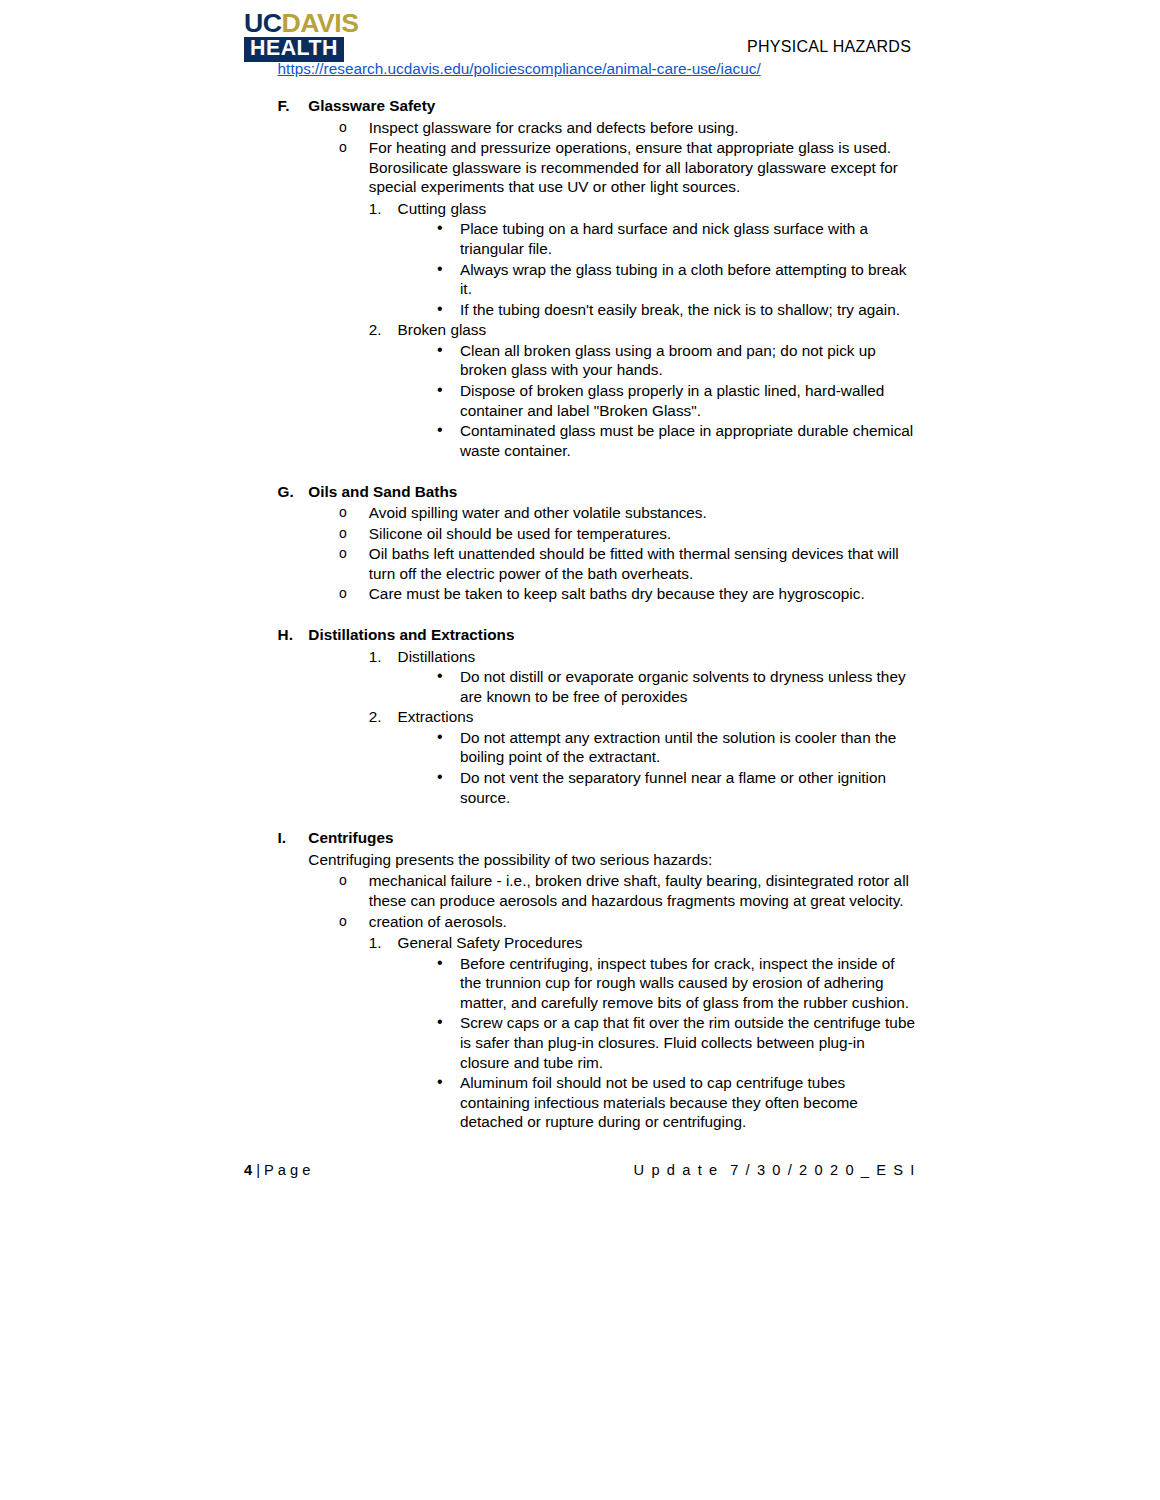UC DAVIS
HEALTH
PHYSICAL HAZARDS
https://research.ucdavis.edu/policiescompliance/animal-care-use/iacuc/
F. Glassware Safety
Inspect glassware for cracks and defects before using.
For heating and pressurize operations, ensure that appropriate glass is used. Borosilicate glassware is recommended for all laboratory glassware except for special experiments that use UV or other light sources.
1. Cutting glass
Place tubing on a hard surface and nick glass surface with a triangular file.
Always wrap the glass tubing in a cloth before attempting to break it.
If the tubing doesn't easily break, the nick is to shallow; try again.
2. Broken glass
Clean all broken glass using a broom and pan; do not pick up broken glass with your hands.
Dispose of broken glass properly in a plastic lined, hard-walled container and label "Broken Glass".
Contaminated glass must be place in appropriate durable chemical waste container.
G. Oils and Sand Baths
Avoid spilling water and other volatile substances.
Silicone oil should be used for temperatures.
Oil baths left unattended should be fitted with thermal sensing devices that will turn off the electric power of the bath overheats.
Care must be taken to keep salt baths dry because they are hygroscopic.
H. Distillations and Extractions
1. Distillations
Do not distill or evaporate organic solvents to dryness unless they are known to be free of peroxides
2. Extractions
Do not attempt any extraction until the solution is cooler than the boiling point of the extractant.
Do not vent the separatory funnel near a flame or other ignition source.
I. Centrifuges
Centrifuging presents the possibility of two serious hazards:
mechanical failure - i.e., broken drive shaft, faulty bearing, disintegrated rotor all these can produce aerosols and hazardous fragments moving at great velocity.
creation of aerosols.
1. General Safety Procedures
Before centrifuging, inspect tubes for crack, inspect the inside of the trunnion cup for rough walls caused by erosion of adhering matter, and carefully remove bits of glass from the rubber cushion.
Screw caps or a cap that fit over the rim outside the centrifuge tube is safer than plug-in closures. Fluid collects between plug-in closure and tube rim.
Aluminum foil should not be used to cap centrifuge tubes containing infectious materials because they often become detached or rupture during or centrifuging.
4 | P a g e
U p d a t e 7 / 3 0 / 2 0 2 0 _ E S I